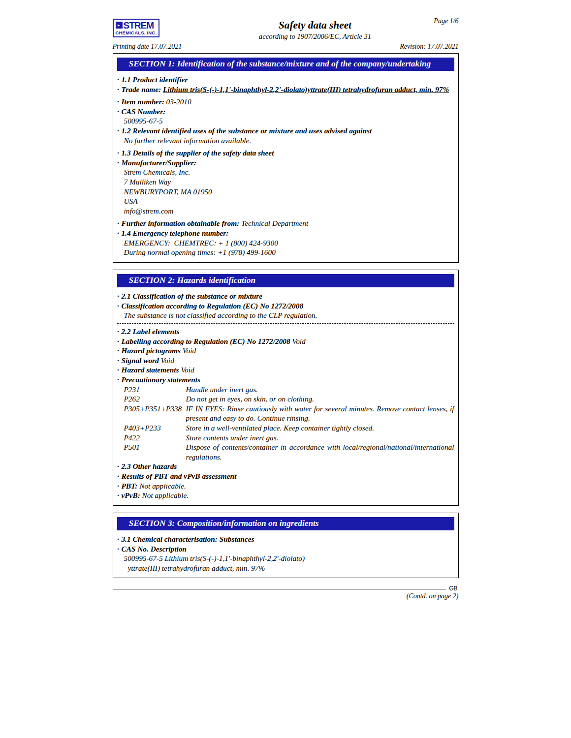▸
STREM
CHEMICALS, INC.
Page 1/6
Safety data sheet
according to 1907/2006/EC, Article 31
Printing date 17.07.2021
Revision: 17.07.2021
SECTION 1: Identification of the substance/mixture and of the company/undertaking
1.1 Product identifier
Trade name: Lithium tris(S-(-)-1,1'-binaphthyl-2,2'-diolato)yttrate(III) tetrahydrofuran adduct, min. 97%
Item number: 03-2010
CAS Number:
500995-67-5
1.2 Relevant identified uses of the substance or mixture and uses advised against
No further relevant information available.
1.3 Details of the supplier of the safety data sheet
Manufacturer/Supplier:
Strem Chemicals, Inc.
7 Mulliken Way
NEWBURYPORT, MA 01950
USA
info@strem.com
Further information obtainable from: Technical Department
1.4 Emergency telephone number:
EMERGENCY: CHEMTREC: + 1 (800) 424-9300
During normal opening times: +1 (978) 499-1600
SECTION 2: Hazards identification
2.1 Classification of the substance or mixture
Classification according to Regulation (EC) No 1272/2008
The substance is not classified according to the CLP regulation.
2.2 Label elements
Labelling according to Regulation (EC) No 1272/2008 Void
Hazard pictograms Void
Signal word Void
Hazard statements Void
Precautionary statements
| P231 | Handle under inert gas. |
| P262 | Do not get in eyes, on skin, or on clothing. |
| P305+P351+P338 | IF IN EYES: Rinse cautiously with water for several minutes. Remove contact lenses, if present and easy to do. Continue rinsing. |
| P403+P233 | Store in a well-ventilated place. Keep container tightly closed. |
| P422 | Store contents under inert gas. |
| P501 | Dispose of contents/container in accordance with local/regional/national/international regulations. |
2.3 Other hazards
Results of PBT and vPvB assessment
PBT: Not applicable.
vPvB: Not applicable.
SECTION 3: Composition/information on ingredients
3.1 Chemical characterisation: Substances
CAS No. Description
500995-67-5 Lithium tris(S-(-)-1,1'-binaphthyl-2,2'-diolato)
yttrate(III) tetrahydrofuran adduct, min. 97%
GB
(Contd. on page 2)